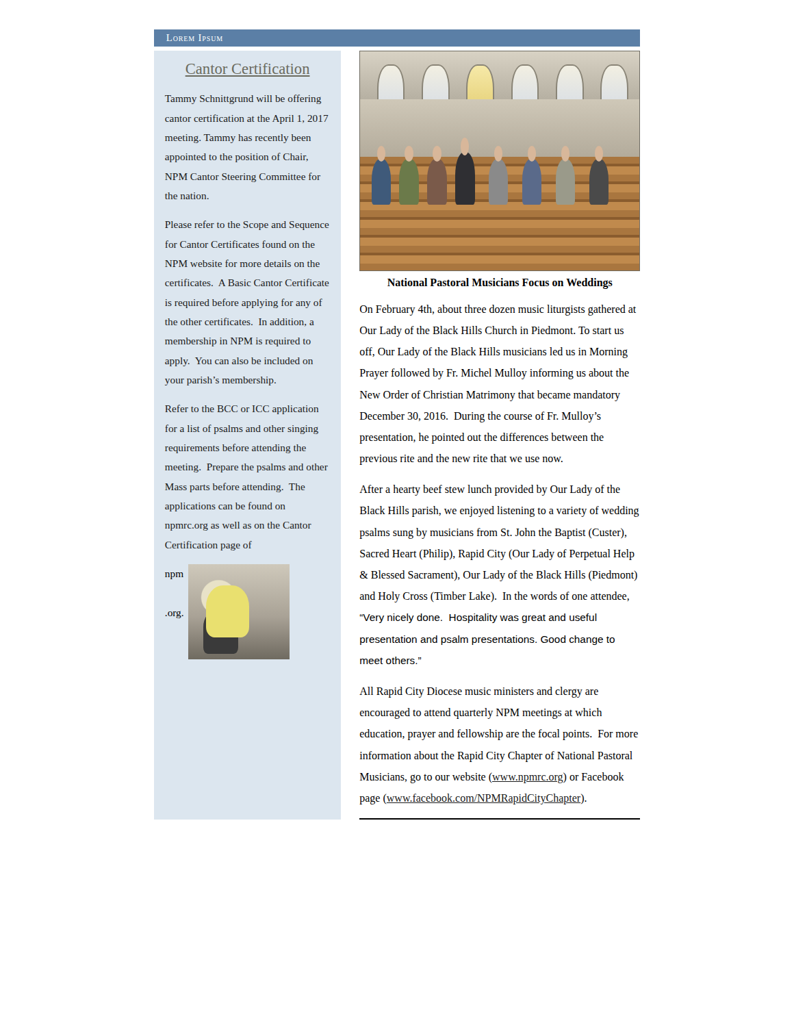Lorem Ipsum
Cantor Certification
Tammy Schnittgrund will be offering cantor certification at the April 1, 2017 meeting. Tammy has recently been appointed to the position of Chair, NPM Cantor Steering Committee for the nation.
Please refer to the Scope and Sequence for Cantor Certificates found on the NPM website for more details on the certificates. A Basic Cantor Certificate is required before applying for any of the other certificates. In addition, a membership in NPM is required to apply. You can also be included on your parish’s membership.
Refer to the BCC or ICC application for a list of psalms and other singing requirements before attending the meeting. Prepare the psalms and other Mass parts before attending. The applications can be found on npmrc.org as well as on the Cantor Certification page of
npm
.org.
National Pastoral Musicians Focus on Weddings
On February 4th, about three dozen music liturgists gathered at Our Lady of the Black Hills Church in Piedmont. To start us off, Our Lady of the Black Hills musicians led us in Morning Prayer followed by Fr. Michel Mulloy informing us about the New Order of Christian Matrimony that became mandatory December 30, 2016. During the course of Fr. Mulloy’s presentation, he pointed out the differences between the previous rite and the new rite that we use now.
After a hearty beef stew lunch provided by Our Lady of the Black Hills parish, we enjoyed listening to a variety of wedding psalms sung by musicians from St. John the Baptist (Custer), Sacred Heart (Philip), Rapid City (Our Lady of Perpetual Help & Blessed Sacrament), Our Lady of the Black Hills (Piedmont) and Holy Cross (Timber Lake). In the words of one attendee, “Very nicely done. Hospitality was great and useful presentation and psalm presentations. Good change to meet others.”
All Rapid City Diocese music ministers and clergy are encouraged to attend quarterly NPM meetings at which education, prayer and fellowship are the focal points. For more information about the Rapid City Chapter of National Pastoral Musicians, go to our website (www.npmrc.org) or Facebook page (www.facebook.com/NPMRapidCityChapter).